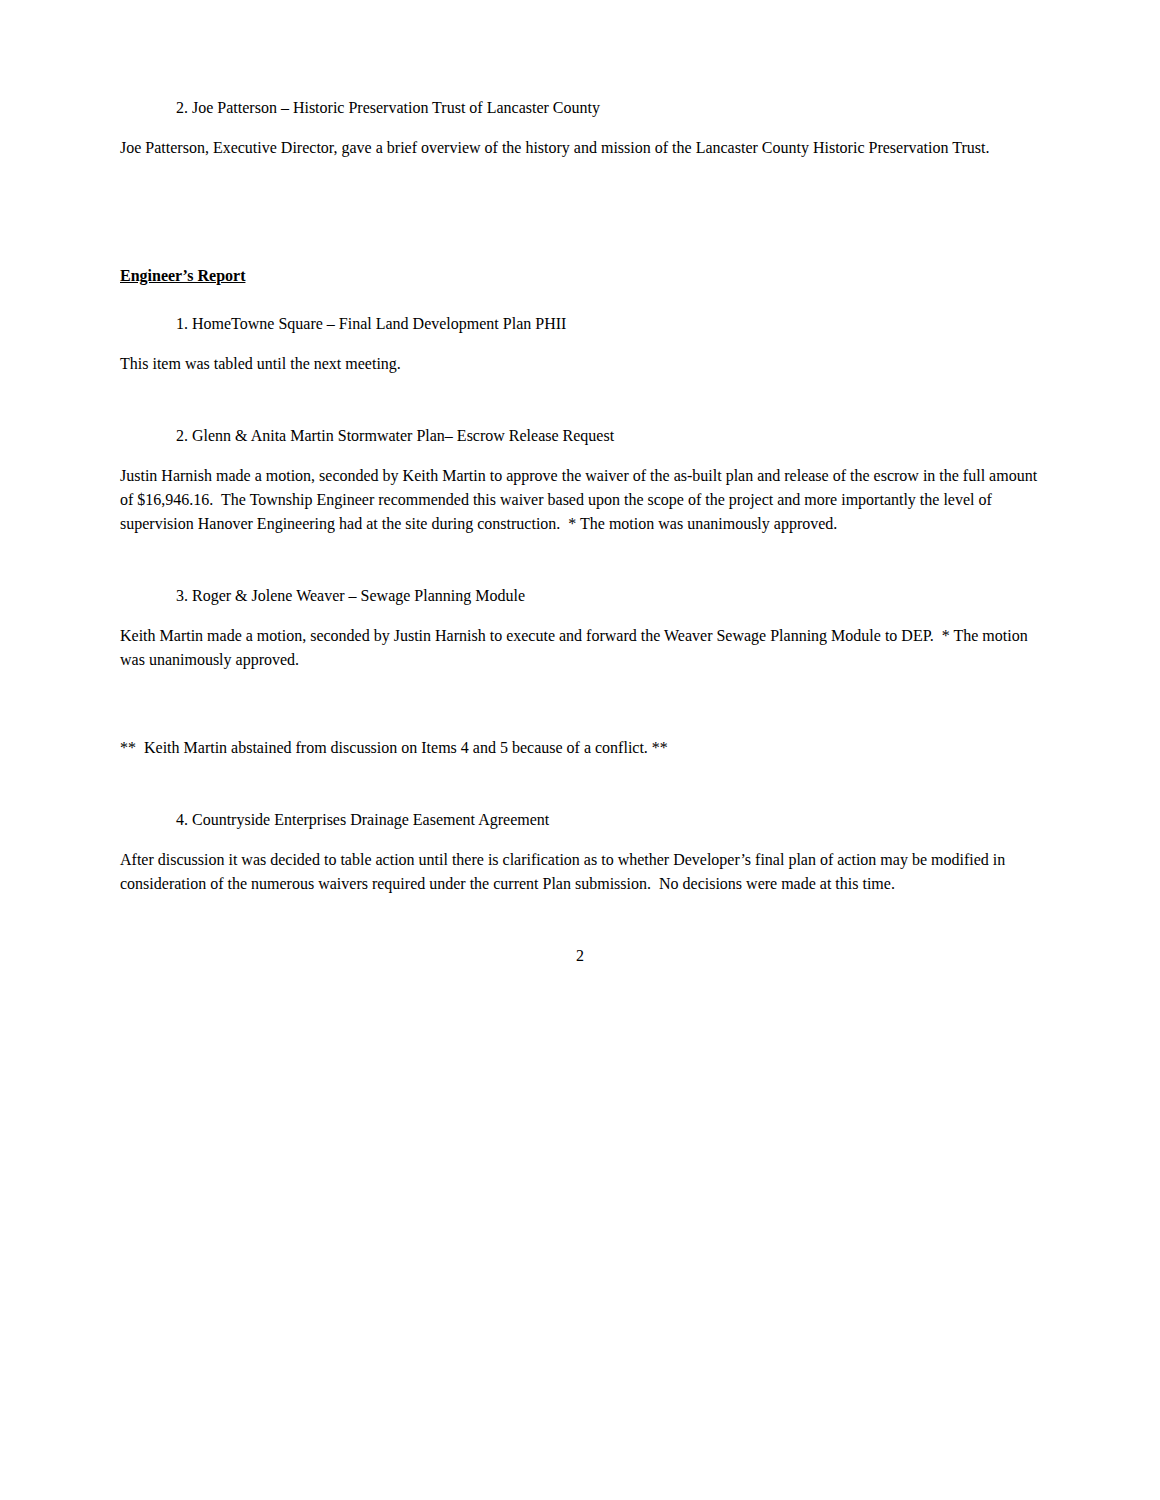Joe Patterson – Historic Preservation Trust of Lancaster County
Joe Patterson, Executive Director, gave a brief overview of the history and mission of the Lancaster County Historic Preservation Trust.
Engineer’s Report
HomeTowne Square – Final Land Development Plan PHII
This item was tabled until the next meeting.
Glenn & Anita Martin Stormwater Plan– Escrow Release Request
Justin Harnish made a motion, seconded by Keith Martin to approve the waiver of the as-built plan and release of the escrow in the full amount of $16,946.16. The Township Engineer recommended this waiver based upon the scope of the project and more importantly the level of supervision Hanover Engineering had at the site during construction. * The motion was unanimously approved.
Roger & Jolene Weaver – Sewage Planning Module
Keith Martin made a motion, seconded by Justin Harnish to execute and forward the Weaver Sewage Planning Module to DEP. * The motion was unanimously approved.
** Keith Martin abstained from discussion on Items 4 and 5 because of a conflict. **
Countryside Enterprises Drainage Easement Agreement
After discussion it was decided to table action until there is clarification as to whether Developer’s final plan of action may be modified in consideration of the numerous waivers required under the current Plan submission. No decisions were made at this time.
2